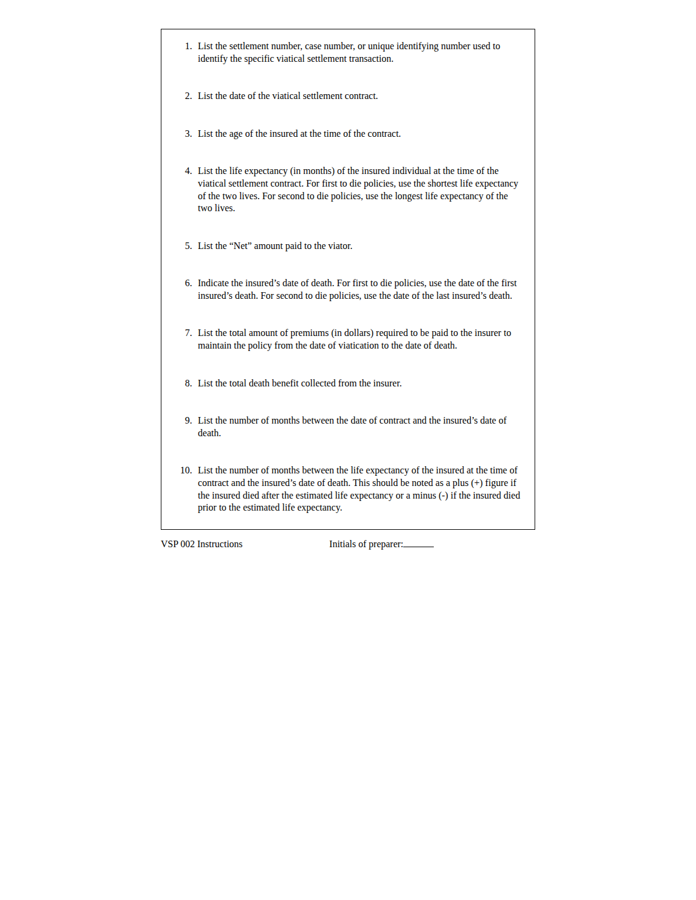List the settlement number, case number, or unique identifying number used to identify the specific viatical settlement transaction.
List the date of the viatical settlement contract.
List the age of the insured at the time of the contract.
List the life expectancy (in months) of the insured individual at the time of the viatical settlement contract. For first to die policies, use the shortest life expectancy of the two lives. For second to die policies, use the longest life expectancy of the two lives.
List the “Net” amount paid to the viator.
Indicate the insured’s date of death. For first to die policies, use the date of the first insured’s death. For second to die policies, use the date of the last insured’s death.
List the total amount of premiums (in dollars) required to be paid to the insurer to maintain the policy from the date of viatication to the date of death.
List the total death benefit collected from the insurer.
List the number of months between the date of contract and the insured’s date of death.
List the number of months between the life expectancy of the insured at the time of contract and the insured’s date of death. This should be noted as a plus (+) figure if the insured died after the estimated life expectancy or a minus (-) if the insured died prior to the estimated life expectancy.
VSP 002 Instructions
Initials of preparer: